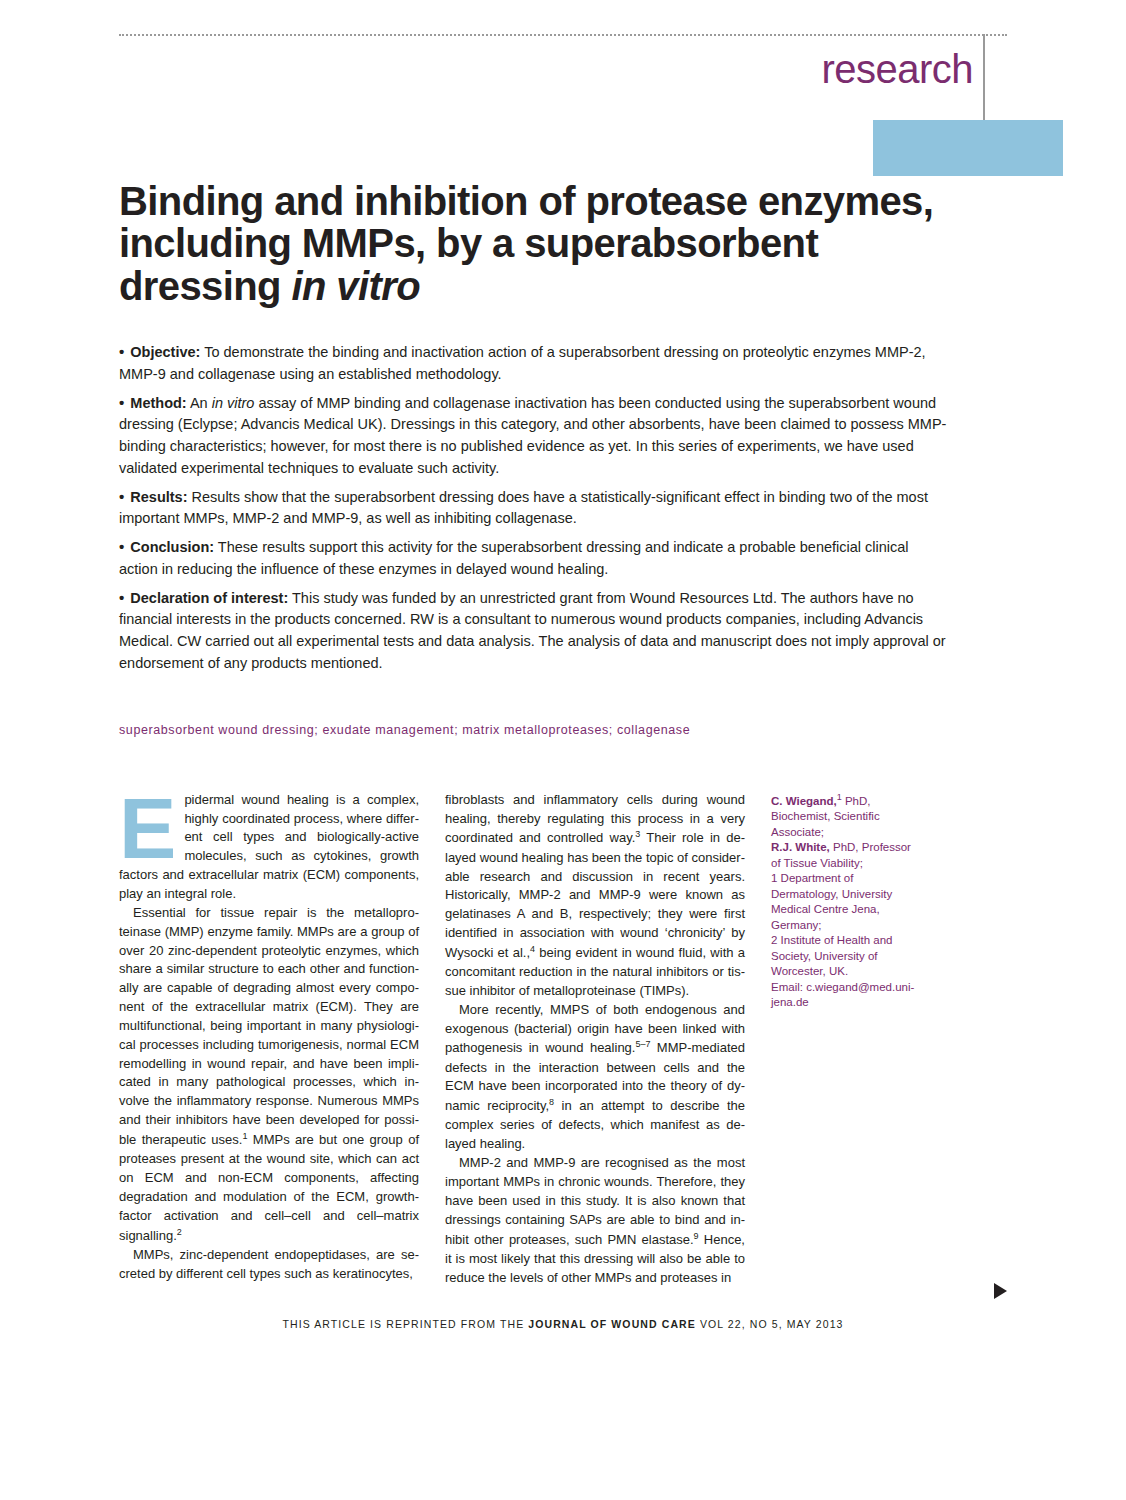research
Binding and inhibition of protease enzymes, including MMPs, by a superabsorbent dressing in vitro
• Objective: To demonstrate the binding and inactivation action of a superabsorbent dressing on proteolytic enzymes MMP-2, MMP-9 and collagenase using an established methodology.
• Method: An in vitro assay of MMP binding and collagenase inactivation has been conducted using the superabsorbent wound dressing (Eclypse; Advancis Medical UK). Dressings in this category, and other absorbents, have been claimed to possess MMP-binding characteristics; however, for most there is no published evidence as yet. In this series of experiments, we have used validated experimental techniques to evaluate such activity.
• Results: Results show that the superabsorbent dressing does have a statistically-significant effect in binding two of the most important MMPs, MMP-2 and MMP-9, as well as inhibiting collagenase.
• Conclusion: These results support this activity for the superabsorbent dressing and indicate a probable beneficial clinical action in reducing the influence of these enzymes in delayed wound healing.
• Declaration of interest: This study was funded by an unrestricted grant from Wound Resources Ltd. The authors have no financial interests in the products concerned. RW is a consultant to numerous wound products companies, including Advancis Medical. CW carried out all experimental tests and data analysis. The analysis of data and manuscript does not imply approval or endorsement of any products mentioned.
superabsorbent wound dressing; exudate management; matrix metalloproteases; collagenase
Epidermal wound healing is a complex, highly coordinated process, where different cell types and biologically-active molecules, such as cytokines, growth factors and extracellular matrix (ECM) components, play an integral role.
Essential for tissue repair is the metalloproteinase (MMP) enzyme family. MMPs are a group of over 20 zinc-dependent proteolytic enzymes, which share a similar structure to each other and functionally are capable of degrading almost every component of the extracellular matrix (ECM). They are multifunctional, being important in many physiological processes including tumorigenesis, normal ECM remodelling in wound repair, and have been implicated in many pathological processes, which involve the inflammatory response. Numerous MMPs and their inhibitors have been developed for possible therapeutic uses.1 MMPs are but one group of proteases present at the wound site, which can act on ECM and non-ECM components, affecting degradation and modulation of the ECM, growth-factor activation and cell–cell and cell–matrix signalling.2
MMPs, zinc-dependent endopeptidases, are secreted by different cell types such as keratinocytes,
fibroblasts and inflammatory cells during wound healing, thereby regulating this process in a very coordinated and controlled way.3 Their role in delayed wound healing has been the topic of considerable research and discussion in recent years. Historically, MMP-2 and MMP-9 were known as gelatinases A and B, respectively; they were first identified in association with wound ‘chronicity’ by Wysocki et al.,4 being evident in wound fluid, with a concomitant reduction in the natural inhibitors or tissue inhibitor of metalloproteinase (TIMPs).
More recently, MMPS of both endogenous and exogenous (bacterial) origin have been linked with pathogenesis in wound healing.5–7 MMP-mediated defects in the interaction between cells and the ECM have been incorporated into the theory of dynamic reciprocity,8 in an attempt to describe the complex series of defects, which manifest as delayed healing.
MMP-2 and MMP-9 are recognised as the most important MMPs in chronic wounds. Therefore, they have been used in this study. It is also known that dressings containing SAPs are able to bind and inhibit other proteases, such PMN elastase.9 Hence, it is most likely that this dressing will also be able to reduce the levels of other MMPs and proteases in
C. Wiegand,1 PhD, Biochemist, Scientific Associate;
R.J. White, PhD, Professor of Tissue Viability;
1 Department of Dermatology, University Medical Centre Jena, Germany;
2 Institute of Health and Society, University of Worcester, UK.
Email: c.wiegand@med.uni-jena.de
THIS ARTICLE IS REPRINTED FROM THE JOURNAL OF WOUND CARE VOL 22, NO 5, MAY 2013